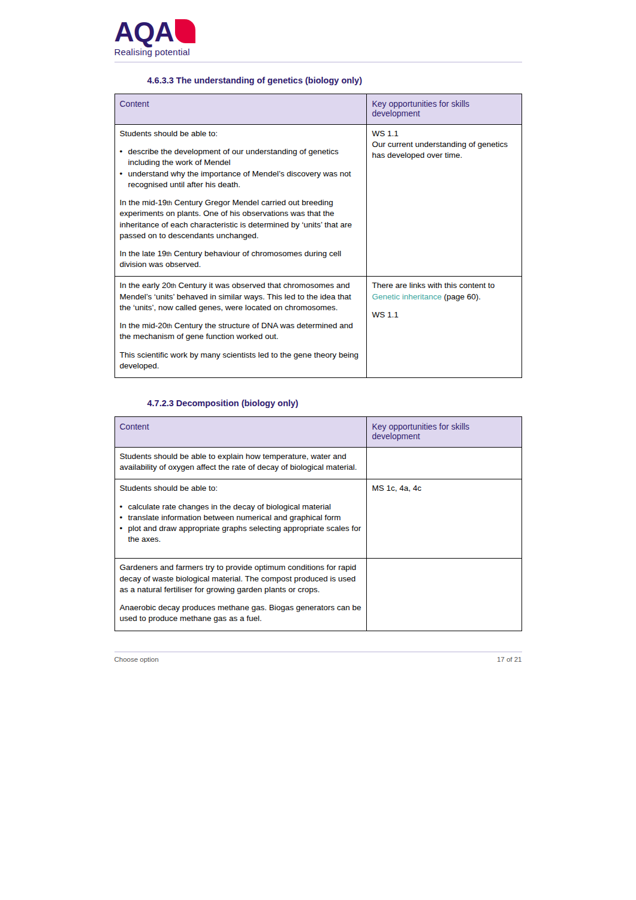AQA
Realising potential
4.6.3.3 The understanding of genetics (biology only)
| Content | Key opportunities for skills development |
| --- | --- |
| Students should be able to: describe the development of our understanding of genetics including the work of Mendel understand why the importance of Mendel’s discovery was not recognised until after his death. In the mid-19 th Century Gregor Mendel carried out breeding experiments on plants. One of his observations was that the inheritance of each characteristic is determined by ‘units’ that are passed on to descendants unchanged. In the late 19 th Century behaviour of chromosomes during cell division was observed. | WS 1.1 Our current understanding of genetics has developed over time. |
| In the early 20 th Century it was observed that chromosomes and Mendel’s ‘units’ behaved in similar ways. This led to the idea that the ‘units’, now called genes, were located on chromosomes. In the mid-20 th Century the structure of DNA was determined and the mechanism of gene function worked out. This scientific work by many scientists led to the gene theory being developed. | There are links with this content to Genetic inheritance (page 60). WS 1.1 |
4.7.2.3 Decomposition (biology only)
| Content | Key opportunities for skills development |
| --- | --- |
| Students should be able to explain how temperature, water and availability of oxygen affect the rate of decay of biological material. | |
| Students should be able to: calculate rate changes in the decay of biological material translate information between numerical and graphical form plot and draw appropriate graphs selecting appropriate scales for the axes. | MS 1c, 4a, 4c |
| Gardeners and farmers try to provide optimum conditions for rapid decay of waste biological material. The compost produced is used as a natural fertiliser for growing garden plants or crops. Anaerobic decay produces methane gas. Biogas generators can be used to produce methane gas as a fuel. | |
Choose option 17 of 21